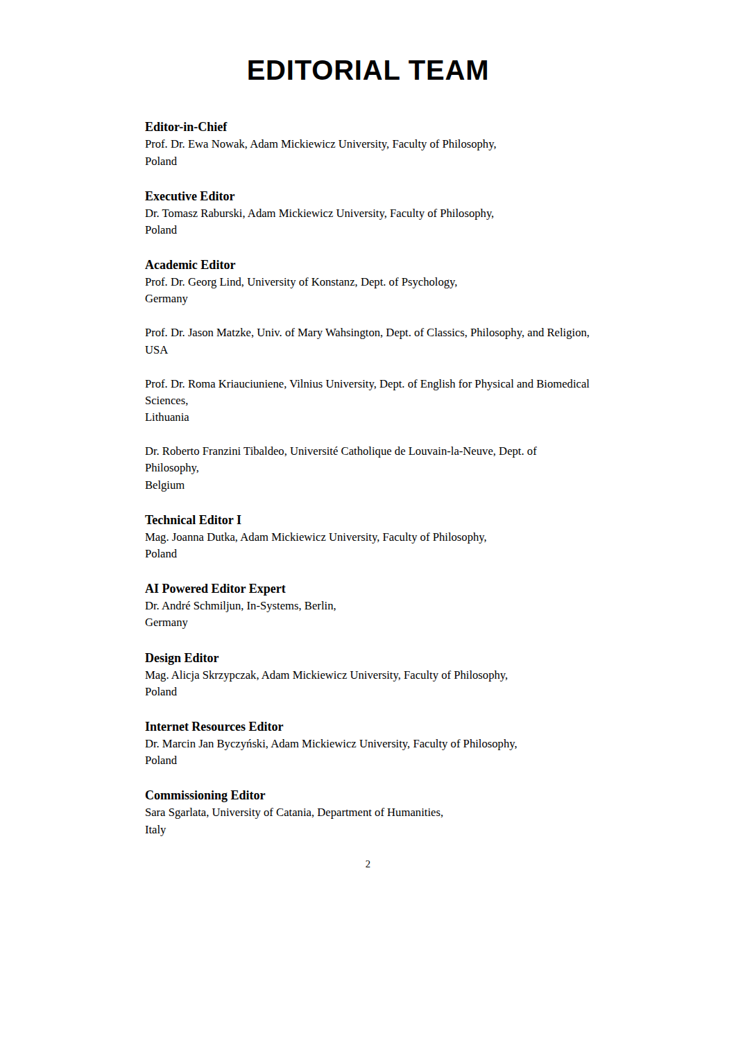Editorial Team
Editor-in-Chief
Prof. Dr. Ewa Nowak, Adam Mickiewicz University, Faculty of Philosophy,
Poland
Executive Editor
Dr. Tomasz Raburski, Adam Mickiewicz University, Faculty of Philosophy,
Poland
Academic Editor
Prof. Dr. Georg Lind, University of Konstanz, Dept. of Psychology,
Germany
Prof. Dr. Jason Matzke, Univ. of Mary Wahsington, Dept. of Classics, Philosophy, and Religion,
USA
Prof. Dr. Roma Kriauciuniene, Vilnius University, Dept. of English for Physical and Biomedical Sciences,
Lithuania
Dr. Roberto Franzini Tibaldeo, Université Catholique de Louvain-la-Neuve, Dept. of Philosophy,
Belgium
Technical Editor I
Mag. Joanna Dutka, Adam Mickiewicz University, Faculty of Philosophy,
Poland
AI Powered Editor Expert
Dr. André Schmiljun, In-Systems, Berlin,
Germany
Design Editor
Mag. Alicja Skrzypczak, Adam Mickiewicz University, Faculty of Philosophy,
Poland
Internet Resources Editor
Dr. Marcin Jan Byczyński, Adam Mickiewicz University, Faculty of Philosophy,
Poland
Commissioning Editor
Sara Sgarlata, University of Catania, Department of Humanities,
Italy
2